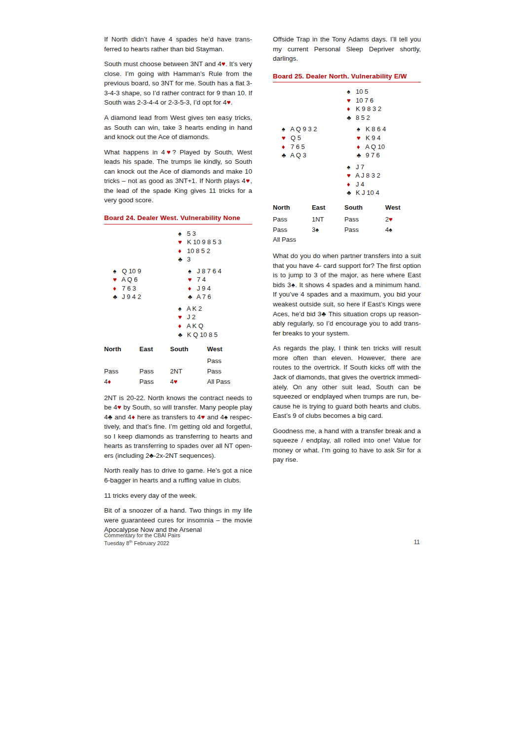If North didn’t have 4 spades he’d have transferred to hearts rather than bid Stayman.
South must choose between 3NT and 4♥. It’s very close. I’m going with Hamman’s Rule from the previous board, so 3NT for me. South has a flat 3-3-4-3 shape, so I’d rather contract for 9 than 10. If South was 2-3-4-4 or 2-3-5-3, I’d opt for 4♥.
A diamond lead from West gives ten easy tricks, as South can win, take 3 hearts ending in hand and knock out the Ace of diamonds.
What happens in 4♥? Played by South, West leads his spade. The trumps lie kindly, so South can knock out the Ace of diamonds and make 10 tricks – not as good as 3NT+1. If North plays 4♥, the lead of the spade King gives 11 tricks for a very good score.
Board 24. Dealer West. Vulnerability None
♠ 5 3
♥ K 10 9 8 5 3
♦ 10 8 5 2
♣ 3
♠ Q 10 9
♥ A Q 6
♦ 7 6 3
♣ J 9 4 2
♠ J 8 7 6 4
♥ 7 4
♦ J 9 4
♣ A 7 6
♠ A K 2
♥ J 2
♦ A K Q
♣ K Q 10 8 5
| North | East | South | West |
| --- | --- | --- | --- |
| | | | Pass |
| Pass | Pass | 2NT | Pass |
| 4 ♦ | Pass | 4 ♥ | All Pass |
2NT is 20-22. North knows the contract needs to be 4♥ by South, so will transfer. Many people play 4♣ and 4♦ here as transfers to 4♥ and 4♠ respectively, and that’s fine. I’m getting old and forgetful, so I keep diamonds as transferring to hearts and hearts as transferring to spades over all NT openers (including 2♣-2x-2NT sequences).
North really has to drive to game. He’s got a nice 6-bagger in hearts and a ruffing value in clubs.
11 tricks every day of the week.
Bit of a snoozer of a hand. Two things in my life were guaranteed cures for insomnia – the movie Apocalypse Now and the Arsenal
Offside Trap in the Tony Adams days. I’ll tell you my current Personal Sleep Depriver shortly, darlings.
Board 25. Dealer North. Vulnerability E/W
♠ 10 5
♥ 10 7 6
♦ K 9 8 3 2
♣ 8 5 2
♠ A Q 9 3 2
♥ Q 5
♦ 7 6 5
♣ A Q 3
♠ K 8 6 4
♥ K 9 4
♦ A Q 10
♣ 9 7 6
♠ J 7
♥ A J 8 3 2
♦ J 4
♣ K J 10 4
| North | East | South | West |
| --- | --- | --- | --- |
| Pass | 1NT | Pass | 2 ♥ |
| Pass | 3 ♠ | Pass | 4 ♠ |
| All Pass |
What do you do when partner transfers into a suit that you have 4- card support for? The first option is to jump to 3 of the major, as here where East bids 3♠. It shows 4 spades and a minimum hand. If you’ve 4 spades and a maximum, you bid your weakest outside suit, so here if East’s Kings were Aces, he’d bid 3♣ This situation crops up reasonably regularly, so I’d encourage you to add transfer breaks to your system.
As regards the play, I think ten tricks will result more often than eleven. However, there are routes to the overtrick. If South kicks off with the Jack of diamonds, that gives the overtrick immediately. On any other suit lead, South can be squeezed or endplayed when trumps are run, because he is trying to guard both hearts and clubs. East’s 9 of clubs becomes a big card.
Goodness me, a hand with a transfer break and a squeeze / endplay, all rolled into one! Value for money or what. I’m going to have to ask Sir for a pay rise.
Commentary for the CBAI Pairs
Tuesday 8th February 2022
11